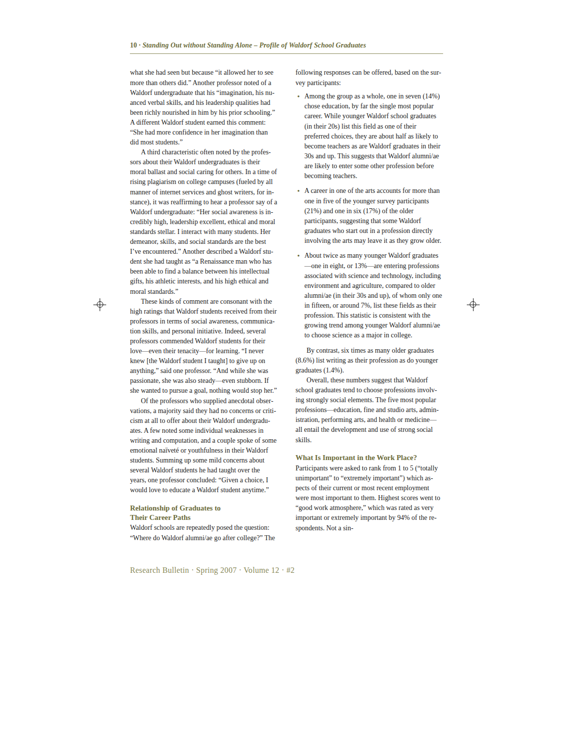10 · Standing Out without Standing Alone – Profile of Waldorf School Graduates
what she had seen but because “it allowed her to see more than others did.” Another professor noted of a Waldorf undergraduate that his “imagination, his nuanced verbal skills, and his leadership qualities had been richly nourished in him by his prior schooling.” A different Waldorf student earned this comment: “She had more confidence in her imagination than did most students.”
A third characteristic often noted by the professors about their Waldorf undergraduates is their moral ballast and social caring for others. In a time of rising plagiarism on college campuses (fueled by all manner of internet services and ghost writers, for instance), it was reaffirming to hear a professor say of a Waldorf undergraduate: “Her social awareness is incredibly high, leadership excellent, ethical and moral standards stellar. I interact with many students. Her demeanor, skills, and social standards are the best I’ve encountered.” Another described a Waldorf student she had taught as “a Renaissance man who has been able to find a balance between his intellectual gifts, his athletic interests, and his high ethical and moral standards.”
These kinds of comment are consonant with the high ratings that Waldorf students received from their professors in terms of social awareness, communication skills, and personal initiative. Indeed, several professors commended Waldorf students for their love—even their tenacity—for learning. “I never knew [the Waldorf student I taught] to give up on anything,” said one professor. “And while she was passionate, she was also steady—even stubborn. If she wanted to pursue a goal, nothing would stop her.”
Of the professors who supplied anecdotal observations, a majority said they had no concerns or criticism at all to offer about their Waldorf undergraduates. A few noted some individual weaknesses in writing and computation, and a couple spoke of some emotional naïveté or youthfulness in their Waldorf students. Summing up some mild concerns about several Waldorf students he had taught over the years, one professor concluded: “Given a choice, I would love to educate a Waldorf student anytime.”
Relationship of Graduates to
Their Career Paths
Waldorf schools are repeatedly posed the question: “Where do Waldorf alumni/ae go after college?” The following responses can be offered, based on the survey participants:
Among the group as a whole, one in seven (14%) chose education, by far the single most popular career. While younger Waldorf school graduates (in their 20s) list this field as one of their preferred choices, they are about half as likely to become teachers as are Waldorf graduates in their 30s and up. This suggests that Waldorf alumni/ae are likely to enter some other profession before becoming teachers.
A career in one of the arts accounts for more than one in five of the younger survey participants (21%) and one in six (17%) of the older participants, suggesting that some Waldorf graduates who start out in a profession directly involving the arts may leave it as they grow older.
About twice as many younger Waldorf graduates—one in eight, or 13%—are entering professions associated with science and technology, including environment and agriculture, compared to older alumni/ae (in their 30s and up), of whom only one in fifteen, or around 7%, list these fields as their profession. This statistic is consistent with the growing trend among younger Waldorf alumni/ae to choose science as a major in college.
By contrast, six times as many older graduates (8.6%) list writing as their profession as do younger graduates (1.4%).
Overall, these numbers suggest that Waldorf school graduates tend to choose professions involving strongly social elements. The five most popular professions—education, fine and studio arts, administration, performing arts, and health or medicine—all entail the development and use of strong social skills.
What Is Important in the Work Place?
Participants were asked to rank from 1 to 5 (“totally unimportant” to “extremely important”) which aspects of their current or most recent employment were most important to them. Highest scores went to “good work atmosphere,” which was rated as very important or extremely important by 94% of the respondents. Not a sin-
Research Bulletin · Spring 2007 · Volume 12 · #2